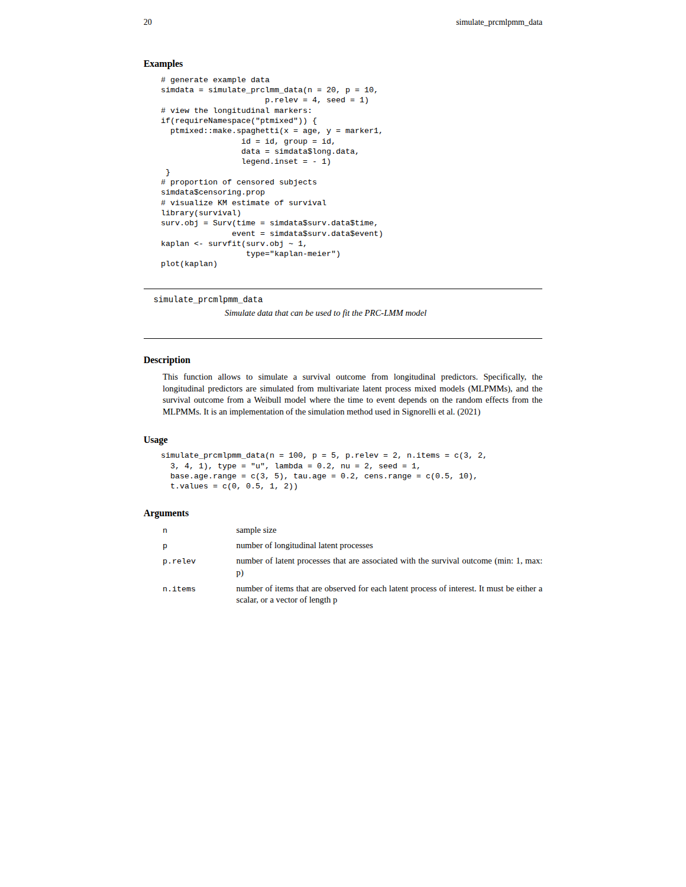20 simulate_prcmlpmm_data
Examples
# generate example data
simdata = simulate_prclmm_data(n = 20, p = 10,
                      p.relev = 4, seed = 1)
# view the longitudinal markers:
if(requireNamespace("ptmixed")) {
  ptmixed::make.spaghetti(x = age, y = marker1,
                 id = id, group = id,
                 data = simdata$long.data,
                 legend.inset = - 1)
 }
# proportion of censored subjects
simdata$censoring.prop
# visualize KM estimate of survival
library(survival)
surv.obj = Surv(time = simdata$surv.data$time,
               event = simdata$surv.data$event)
kaplan <- survfit(surv.obj ~ 1,
                  type="kaplan-meier")
plot(kaplan)
simulate_prcmlpmm_data
Simulate data that can be used to fit the PRC-LMM model
Description
This function allows to simulate a survival outcome from longitudinal predictors. Specifically, the longitudinal predictors are simulated from multivariate latent process mixed models (MLPMMs), and the survival outcome from a Weibull model where the time to event depends on the random effects from the MLPMMs. It is an implementation of the simulation method used in Signorelli et al. (2021)
Usage
simulate_prcmlpmm_data(n = 100, p = 5, p.relev = 2, n.items = c(3, 2,
  3, 4, 1), type = "u", lambda = 0.2, nu = 2, seed = 1,
  base.age.range = c(3, 5), tau.age = 0.2, cens.range = c(0.5, 10),
  t.values = c(0, 0.5, 1, 2))
Arguments
n
sample size
p
number of longitudinal latent processes
p.relev
number of latent processes that are associated with the survival outcome (min: 1, max: p)
n.items
number of items that are observed for each latent process of interest. It must be either a scalar, or a vector of length p